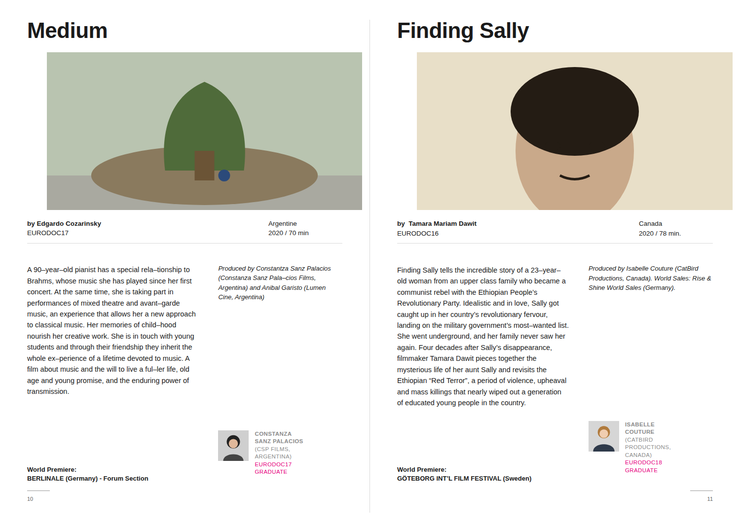Medium
by Edgardo Cozarinsky
EURODOC17
Argentine
2020 / 70 min
A 90–year–old pianist has a special rela–tionship to Brahms, whose music she has played since her first concert. At the same time, she is taking part in performances of mixed theatre and avant–garde music, an experience that allows her a new approach to classical music. Her memories of child–hood nourish her creative work. She is in touch with young students and through their friendship they inherit the whole ex–perience of a lifetime devoted to music. A film about music and the will to live a ful–ler life, old age and young promise, and the enduring power of transmission.
Produced by Constantza Sanz Palacios (Constanza Sanz Pala–cios Films, Argentina) and Anibal Garisto (Lumen Cine, Argentina)
CONSTANZA
SANZ PALACIOS
(CSP FILMS,
ARGENTINA)
EURODOC17
GRADUATE
World Premiere:
BERLINALE (Germany) - Forum Section
10
Finding Sally
by Tamara Mariam Dawit
EURODOC16
Canada
2020 / 78 min.
Finding Sally tells the incredible story of a 23–year–old woman from an upper class family who became a communist rebel with the Ethiopian People’s Revolutionary Party. Idealistic and in love, Sally got caught up in her country’s revolutionary fervour, landing on the military government’s most–wanted list. She went underground, and her family never saw her again. Four decades after Sally’s disappearance, filmmaker Tamara Dawit pieces together the mysterious life of her aunt Sally and revisits the Ethiopian “Red Terror”, a period of violence, upheaval and mass killings that nearly wiped out a generation of educated young people in the country.
Produced by Isabelle Couture (CatBird Productions, Canada). World Sales: Rise & Shine World Sales (Germany).
ISABELLE
COUTURE
(CATBIRD
PRODUCTIONS,
CANADA)
EURODOC18
GRADUATE
World Premiere:
GÖTEBORG INT’L FILM FESTIVAL (Sweden)
11